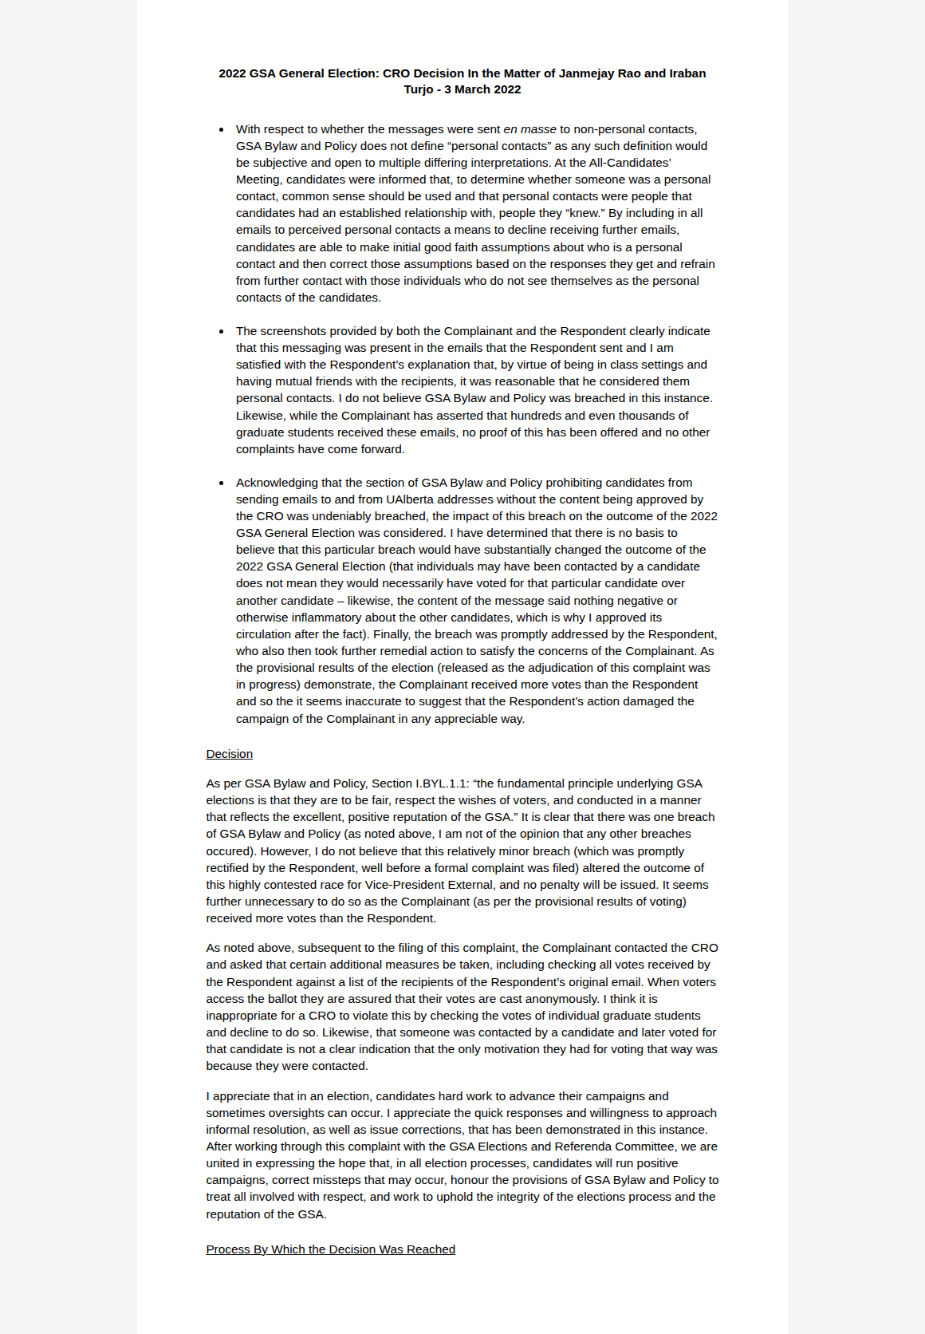2022 GSA General Election: CRO Decision In the Matter of Janmejay Rao and Iraban Turjo - 3 March 2022
With respect to whether the messages were sent en masse to non-personal contacts, GSA Bylaw and Policy does not define “personal contacts” as any such definition would be subjective and open to multiple differing interpretations. At the All-Candidates’ Meeting, candidates were informed that, to determine whether someone was a personal contact, common sense should be used and that personal contacts were people that candidates had an established relationship with, people they “knew.” By including in all emails to perceived personal contacts a means to decline receiving further emails, candidates are able to make initial good faith assumptions about who is a personal contact and then correct those assumptions based on the responses they get and refrain from further contact with those individuals who do not see themselves as the personal contacts of the candidates.
The screenshots provided by both the Complainant and the Respondent clearly indicate that this messaging was present in the emails that the Respondent sent and I am satisfied with the Respondent’s explanation that, by virtue of being in class settings and having mutual friends with the recipients, it was reasonable that he considered them personal contacts. I do not believe GSA Bylaw and Policy was breached in this instance. Likewise, while the Complainant has asserted that hundreds and even thousands of graduate students received these emails, no proof of this has been offered and no other complaints have come forward.
Acknowledging that the section of GSA Bylaw and Policy prohibiting candidates from sending emails to and from UAlberta addresses without the content being approved by the CRO was undeniably breached, the impact of this breach on the outcome of the 2022 GSA General Election was considered. I have determined that there is no basis to believe that this particular breach would have substantially changed the outcome of the 2022 GSA General Election (that individuals may have been contacted by a candidate does not mean they would necessarily have voted for that particular candidate over another candidate – likewise, the content of the message said nothing negative or otherwise inflammatory about the other candidates, which is why I approved its circulation after the fact). Finally, the breach was promptly addressed by the Respondent, who also then took further remedial action to satisfy the concerns of the Complainant. As the provisional results of the election (released as the adjudication of this complaint was in progress) demonstrate, the Complainant received more votes than the Respondent and so the it seems inaccurate to suggest that the Respondent’s action damaged the campaign of the Complainant in any appreciable way.
Decision
As per GSA Bylaw and Policy, Section I.BYL.1.1: “the fundamental principle underlying GSA elections is that they are to be fair, respect the wishes of voters, and conducted in a manner that reflects the excellent, positive reputation of the GSA.” It is clear that there was one breach of GSA Bylaw and Policy (as noted above, I am not of the opinion that any other breaches occured). However, I do not believe that this relatively minor breach (which was promptly rectified by the Respondent, well before a formal complaint was filed) altered the outcome of this highly contested race for Vice-President External, and no penalty will be issued. It seems further unnecessary to do so as the Complainant (as per the provisional results of voting) received more votes than the Respondent.
As noted above, subsequent to the filing of this complaint, the Complainant contacted the CRO and asked that certain additional measures be taken, including checking all votes received by the Respondent against a list of the recipients of the Respondent’s original email. When voters access the ballot they are assured that their votes are cast anonymously. I think it is inappropriate for a CRO to violate this by checking the votes of individual graduate students and decline to do so. Likewise, that someone was contacted by a candidate and later voted for that candidate is not a clear indication that the only motivation they had for voting that way was because they were contacted.
I appreciate that in an election, candidates hard work to advance their campaigns and sometimes oversights can occur. I appreciate the quick responses and willingness to approach informal resolution, as well as issue corrections, that has been demonstrated in this instance. After working through this complaint with the GSA Elections and Referenda Committee, we are united in expressing the hope that, in all election processes, candidates will run positive campaigns, correct missteps that may occur, honour the provisions of GSA Bylaw and Policy to treat all involved with respect, and work to uphold the integrity of the elections process and the reputation of the GSA.
Process By Which the Decision Was Reached